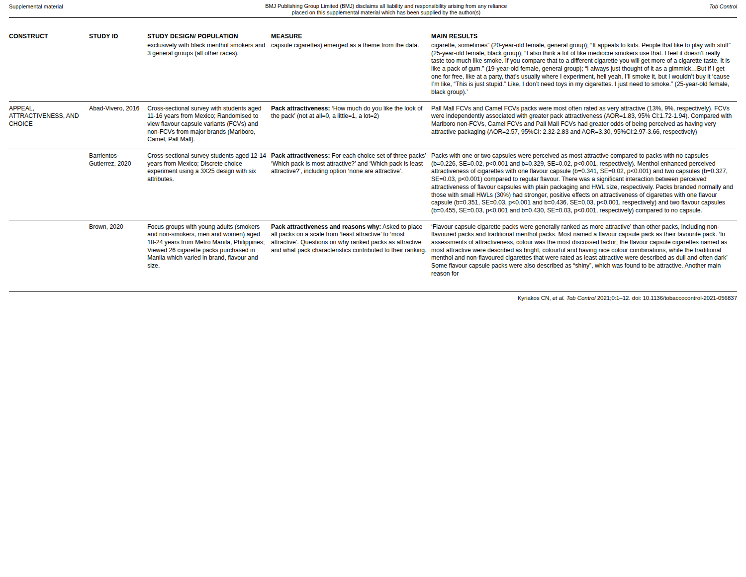Supplemental material
BMJ Publishing Group Limited (BMJ) disclaims all liability and responsibility arising from any reliance
placed on this supplemental material which has been supplied by the author(s)
Tob Control
| CONSTRUCT | STUDY ID | STUDY DESIGN/ POPULATION | MEASURE | MAIN RESULTS |
| --- | --- | --- | --- | --- |
| | | exclusively with black menthol smokers and 3 general groups (all other races). | capsule cigarettes) emerged as a theme from the data. | cigarette, sometimes” (20-year-old female, general group); “It appeals to kids. People that like to play with stuff” (25-year-old female, black group); “I also think a lot of like mediocre smokers use that. I feel it doesn’t really taste too much like smoke. If you compare that to a different cigarette you will get more of a cigarette taste. It is like a pack of gum.” (19-year-old female, general group); “I always just thought of it as a gimmick…But if I get one for free, like at a party, that’s usually where I experiment, hell yeah, I’ll smoke it, but I wouldn’t buy it ‘cause I’m like, “This is just stupid.” Like, I don’t need toys in my cigarettes. I just need to smoke.” (25-year-old female, black group).’ |
| APPEAL, ATTRACTIVENESS, AND CHOICE | Abad-Vivero, 2016 | Cross-sectional survey with students aged 11-16 years from Mexico; Randomised to view flavour capsule variants (FCVs) and non-FCVs from major brands (Marlboro, Camel, Pall Mall). | Pack attractiveness: ‘How much do you like the look of the pack’ (not at all=0, a little=1, a lot=2) | Pall Mall FCVs and Camel FCVs packs were most often rated as very attractive (13%, 9%, respectively). FCVs were independently associated with greater pack attractiveness (AOR=1.83, 95% CI:1.72-1.94). Compared with Marlboro non-FCVs, Camel FCVs and Pall Mall FCVs had greater odds of being perceived as having very attractive packaging (AOR=2.57, 95%CI: 2.32-2.83 and AOR=3.30, 95%CI:2.97-3.66, respectively) |
| | Barrientos-Gutierrez, 2020 | Cross-sectional survey students aged 12-14 years from Mexico; Discrete choice experiment using a 3X25 design with six attributes. | Pack attractiveness: For each choice set of three packs’ ‘Which pack is most attractive?’ and ‘Which pack is least attractive?’, including option ‘none are attractive’. | Packs with one or two capsules were perceived as most attractive compared to packs with no capsules (b=0.226, SE=0.02, p<0.001 and b=0.329, SE=0.02, p<0.001, respectively). Menthol enhanced perceived attractiveness of cigarettes with one flavour capsule (b=0.341, SE=0.02, p<0.001) and two capsules (b=0.327, SE=0.03, p<0.001) compared to regular flavour. There was a significant interaction between perceived attractiveness of flavour capsules with plain packaging and HWL size, respectively. Packs branded normally and those with small HWLs (30%) had stronger, positive effects on attractiveness of cigarettes with one flavour capsule (b=0.351, SE=0.03, p<0.001 and b=0.436, SE=0.03, p<0.001, respectively) and two flavour capsules (b=0.455, SE=0.03, p<0.001 and b=0.430, SE=0.03, p<0.001, respectively) compared to no capsule. |
| | Brown, 2020 | Focus groups with young adults (smokers and non-smokers, men and women) aged 18-24 years from Metro Manila, Philippines; Viewed 26 cigarette packs purchased in Manila which varied in brand, flavour and size. | Pack attractiveness and reasons why: Asked to place all packs on a scale from ‘least attractive’ to ‘most attractive’. Questions on why ranked packs as attractive and what pack characteristics contributed to their ranking. | ‘Flavour capsule cigarette packs were generally ranked as more attractive’ than other packs, including non-flavoured packs and traditional menthol packs. Most named a flavour capsule pack as their favourite pack. ‘In assessments of attractiveness, colour was the most discussed factor; the flavour capsule cigarettes named as most attractive were described as bright, colourful and having nice colour combinations, while the traditional menthol and non-flavoured cigarettes that were rated as least attractive were described as dull and often dark’ Some flavour capsule packs were also described as “shiny”, which was found to be attractive. Another main reason for |
Kyriakos CN, et al. Tob Control 2021;0:1–12. doi: 10.1136/tobaccocontrol-2021-056837